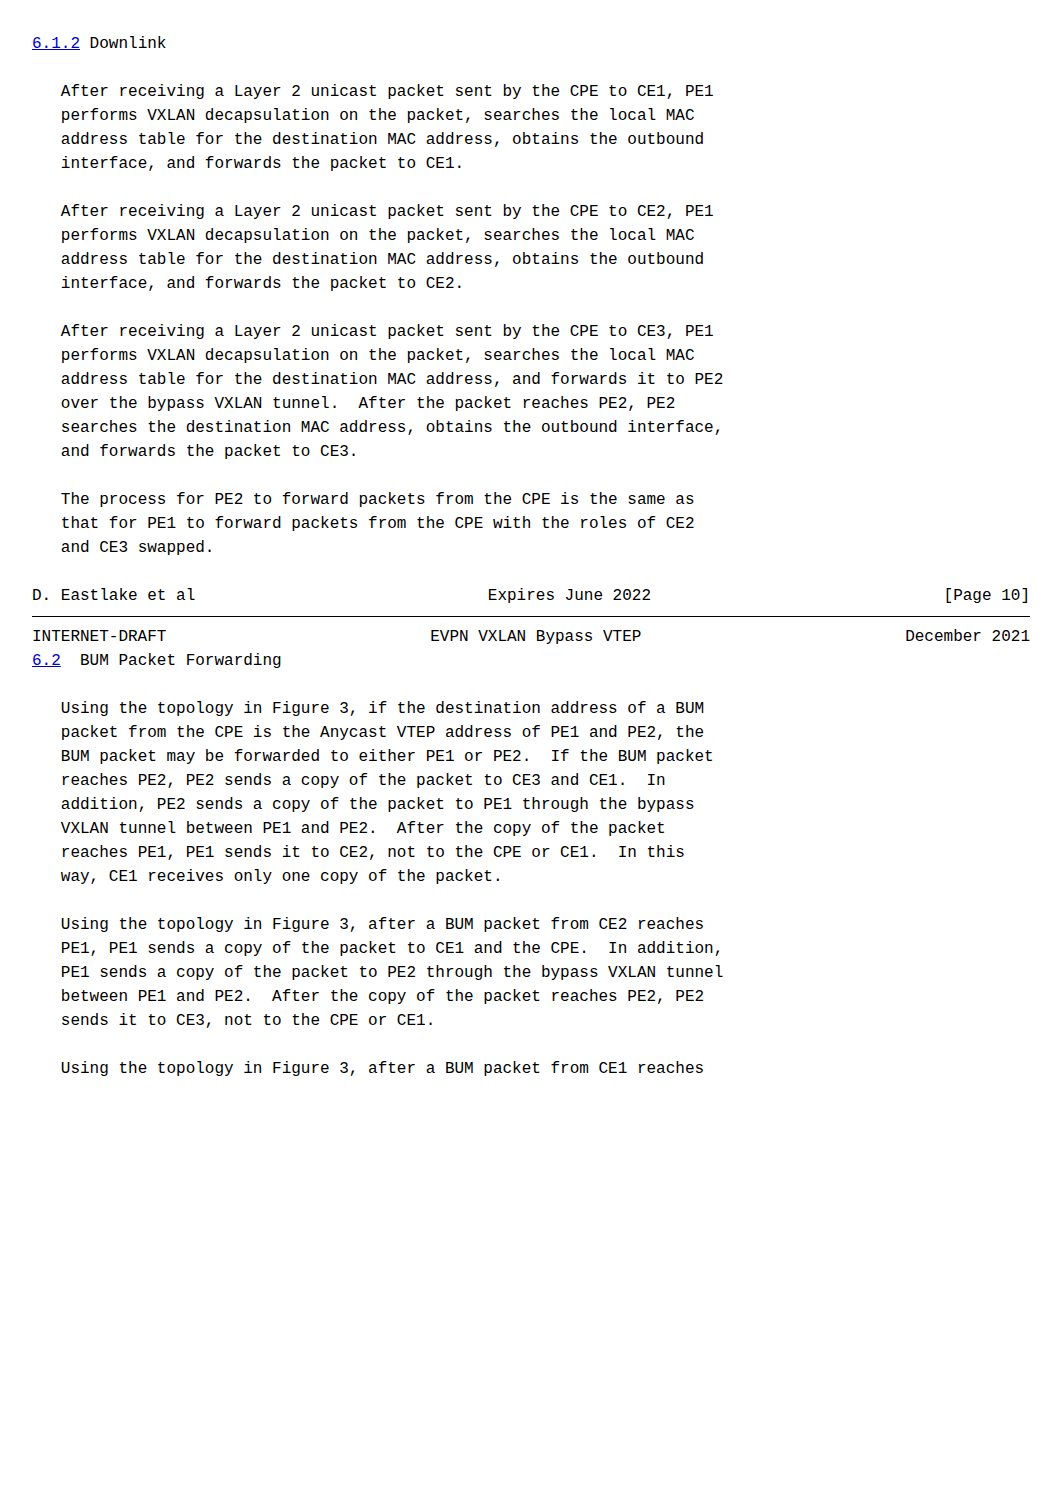6.1.2 Downlink

   After receiving a Layer 2 unicast packet sent by the CPE to CE1, PE1
   performs VXLAN decapsulation on the packet, searches the local MAC
   address table for the destination MAC address, obtains the outbound
   interface, and forwards the packet to CE1.

   After receiving a Layer 2 unicast packet sent by the CPE to CE2, PE1
   performs VXLAN decapsulation on the packet, searches the local MAC
   address table for the destination MAC address, obtains the outbound
   interface, and forwards the packet to CE2.

   After receiving a Layer 2 unicast packet sent by the CPE to CE3, PE1
   performs VXLAN decapsulation on the packet, searches the local MAC
   address table for the destination MAC address, and forwards it to PE2
   over the bypass VXLAN tunnel.  After the packet reaches PE2, PE2
   searches the destination MAC address, obtains the outbound interface,
   and forwards the packet to CE3.

   The process for PE2 to forward packets from the CPE is the same as
   that for PE1 to forward packets from the CPE with the roles of CE2
   and CE3 swapped.
D. Eastlake et al Expires June 2022 [Page 10]
INTERNET-DRAFT EVPN VXLAN Bypass VTEP December 2021
6.2  BUM Packet Forwarding

   Using the topology in Figure 3, if the destination address of a BUM
   packet from the CPE is the Anycast VTEP address of PE1 and PE2, the
   BUM packet may be forwarded to either PE1 or PE2.  If the BUM packet
   reaches PE2, PE2 sends a copy of the packet to CE3 and CE1.  In
   addition, PE2 sends a copy of the packet to PE1 through the bypass
   VXLAN tunnel between PE1 and PE2.  After the copy of the packet
   reaches PE1, PE1 sends it to CE2, not to the CPE or CE1.  In this
   way, CE1 receives only one copy of the packet.

   Using the topology in Figure 3, after a BUM packet from CE2 reaches
   PE1, PE1 sends a copy of the packet to CE1 and the CPE.  In addition,
   PE1 sends a copy of the packet to PE2 through the bypass VXLAN tunnel
   between PE1 and PE2.  After the copy of the packet reaches PE2, PE2
   sends it to CE3, not to the CPE or CE1.

   Using the topology in Figure 3, after a BUM packet from CE1 reaches